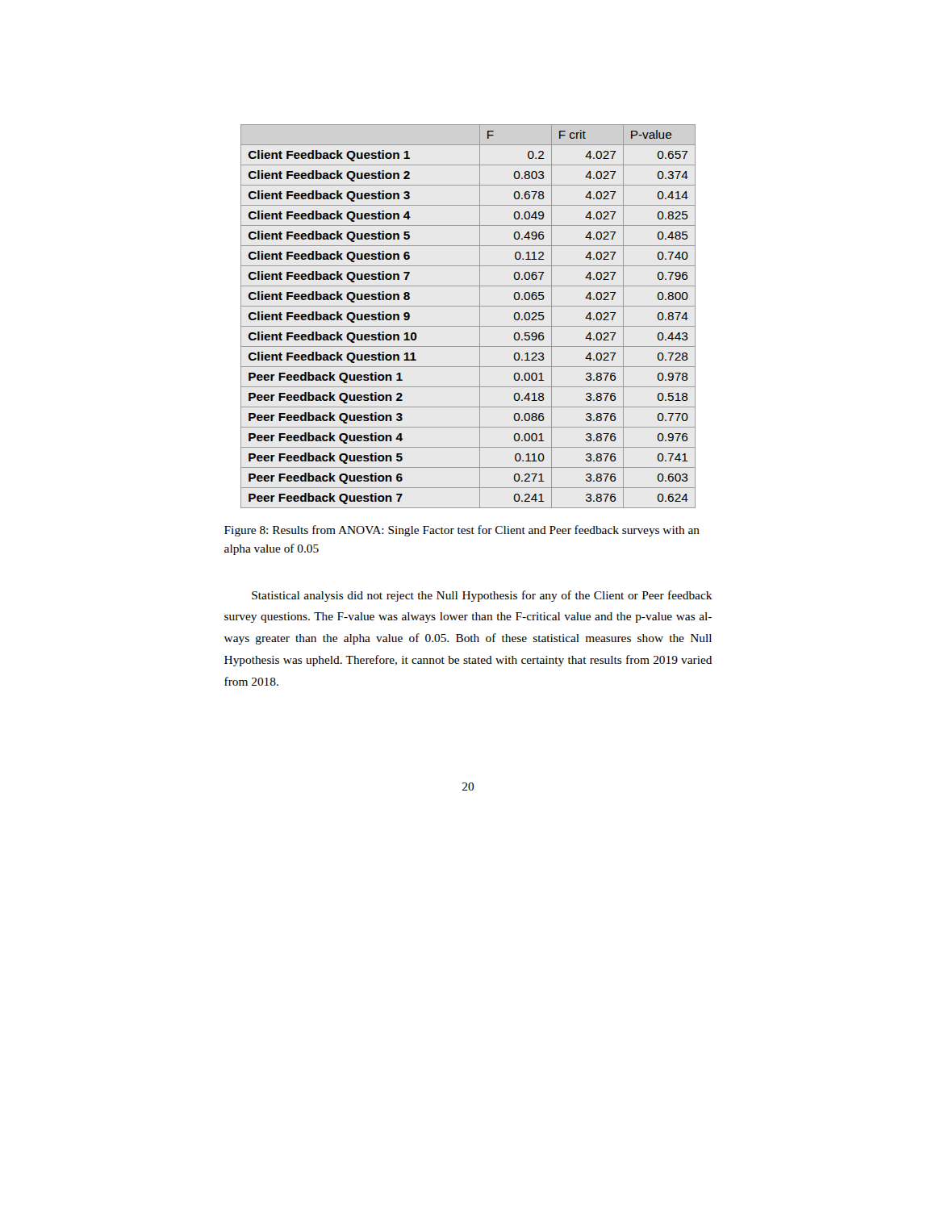| | F | F crit | P-value |
| --- | --- | --- | --- |
| Client Feedback Question 1 | 0.2 | 4.027 | 0.657 |
| Client Feedback Question 2 | 0.803 | 4.027 | 0.374 |
| Client Feedback Question 3 | 0.678 | 4.027 | 0.414 |
| Client Feedback Question 4 | 0.049 | 4.027 | 0.825 |
| Client Feedback Question 5 | 0.496 | 4.027 | 0.485 |
| Client Feedback Question 6 | 0.112 | 4.027 | 0.740 |
| Client Feedback Question 7 | 0.067 | 4.027 | 0.796 |
| Client Feedback Question 8 | 0.065 | 4.027 | 0.800 |
| Client Feedback Question 9 | 0.025 | 4.027 | 0.874 |
| Client Feedback Question 10 | 0.596 | 4.027 | 0.443 |
| Client Feedback Question 11 | 0.123 | 4.027 | 0.728 |
| Peer Feedback Question 1 | 0.001 | 3.876 | 0.978 |
| Peer Feedback Question 2 | 0.418 | 3.876 | 0.518 |
| Peer Feedback Question 3 | 0.086 | 3.876 | 0.770 |
| Peer Feedback Question 4 | 0.001 | 3.876 | 0.976 |
| Peer Feedback Question 5 | 0.110 | 3.876 | 0.741 |
| Peer Feedback Question 6 | 0.271 | 3.876 | 0.603 |
| Peer Feedback Question 7 | 0.241 | 3.876 | 0.624 |
Figure 8: Results from ANOVA: Single Factor test for Client and Peer feedback surveys with an alpha value of 0.05
Statistical analysis did not reject the Null Hypothesis for any of the Client or Peer feedback survey questions. The F-value was always lower than the F-critical value and the p-value was always greater than the alpha value of 0.05. Both of these statistical measures show the Null Hypothesis was upheld. Therefore, it cannot be stated with certainty that results from 2019 varied from 2018.
20